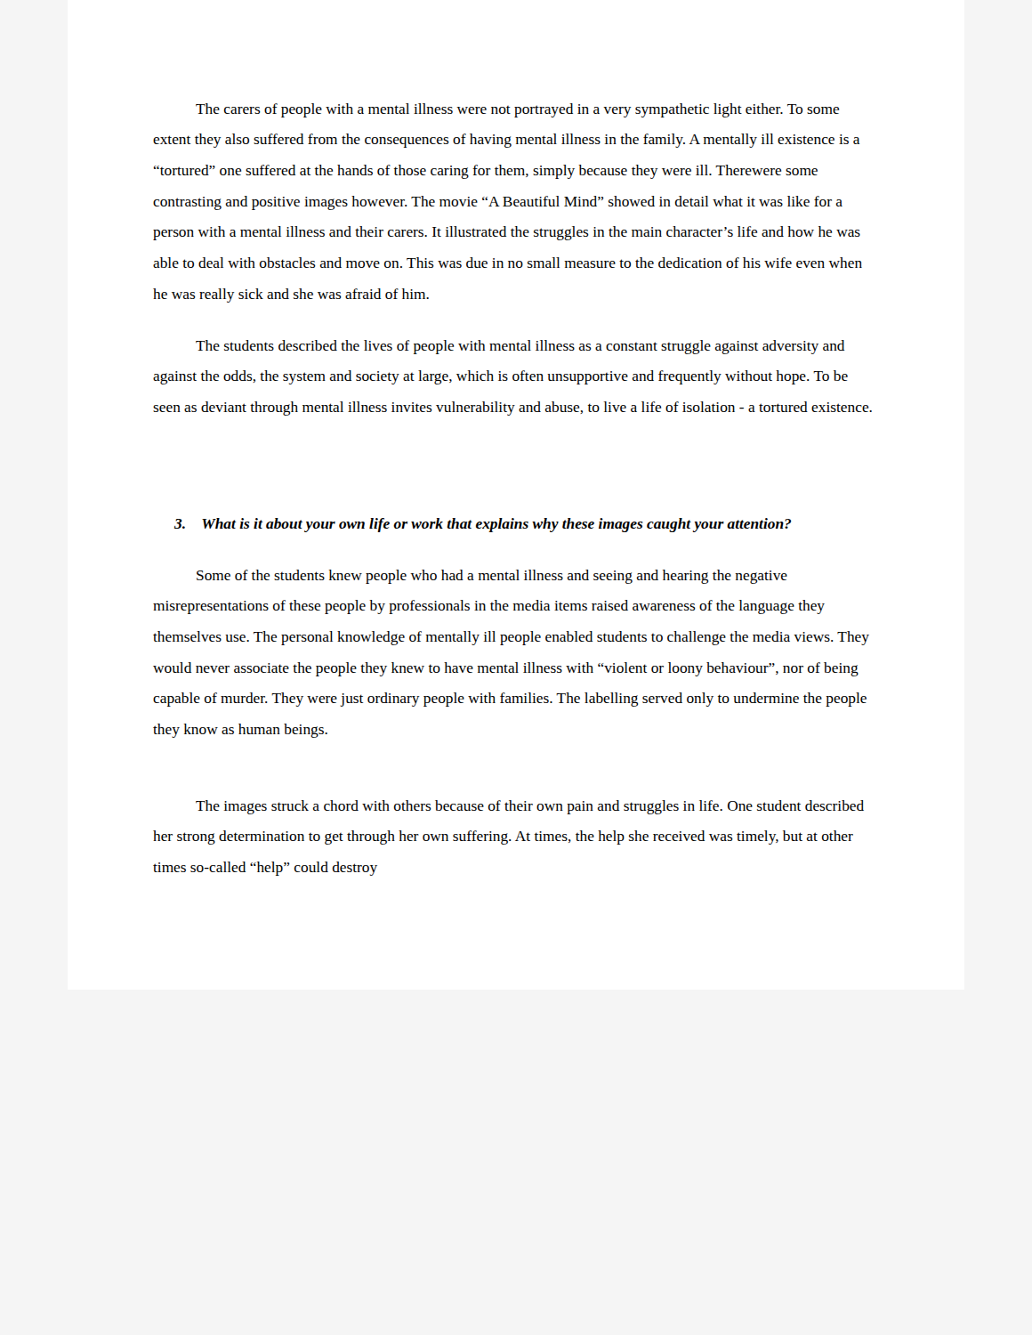The carers of people with a mental illness were not portrayed in a very sympathetic light either. To some extent they also suffered from the consequences of having mental illness in the family. A mentally ill existence is a “tortured” one suffered at the hands of those caring for them, simply because they were ill. Therewere some contrasting and positive images however. The movie “A Beautiful Mind” showed in detail what it was like for a person with a mental illness and their carers. It illustrated the struggles in the main character’s life and how he was able to deal with obstacles and move on. This was due in no small measure to the dedication of his wife even when he was really sick and she was afraid of him.
The students described the lives of people with mental illness as a constant struggle against adversity and against the odds, the system and society at large, which is often unsupportive and frequently without hope. To be seen as deviant through mental illness invites vulnerability and abuse, to live a life of isolation - a tortured existence.
3. What is it about your own life or work that explains why these images caught your attention?
Some of the students knew people who had a mental illness and seeing and hearing the negative misrepresentations of these people by professionals in the media items raised awareness of the language they themselves use. The personal knowledge of mentally ill people enabled students to challenge the media views. They would never associate the people they knew to have mental illness with “violent or loony behaviour”, nor of being capable of murder. They were just ordinary people with families. The labelling served only to undermine the people they know as human beings.
The images struck a chord with others because of their own pain and struggles in life. One student described her strong determination to get through her own suffering. At times, the help she received was timely, but at other times so-called “help” could destroy